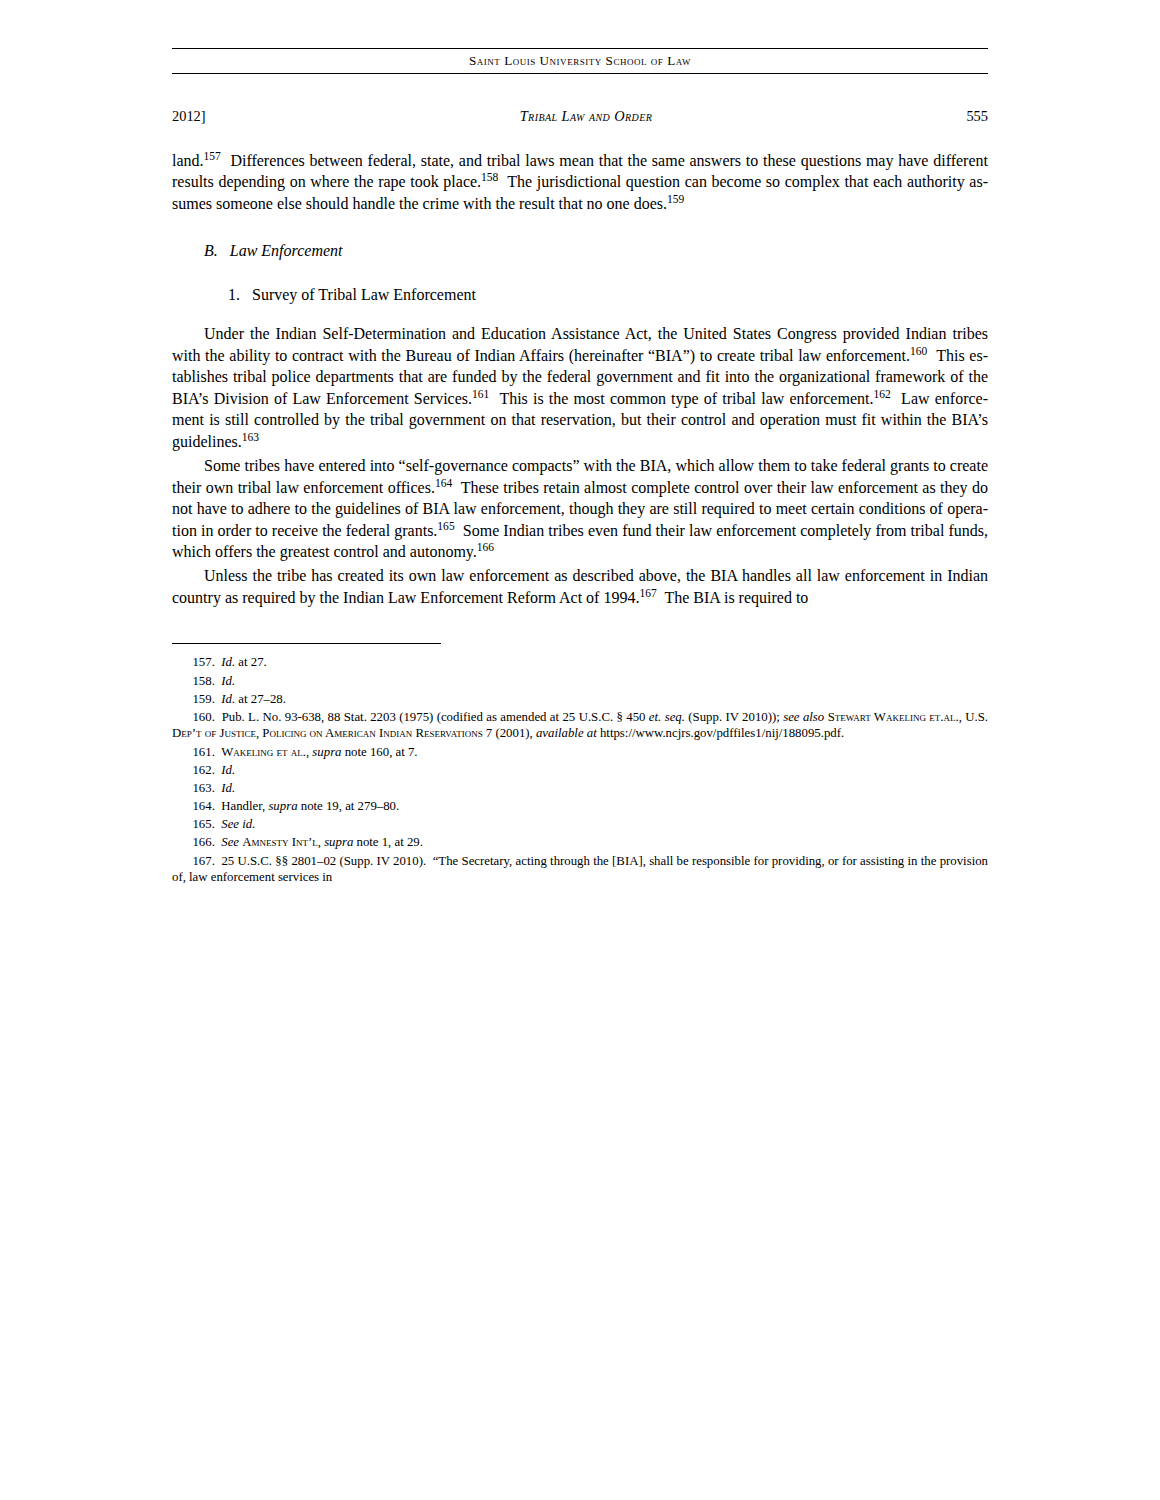Saint Louis University School of Law
2012] Tribal Law and Order 555
land.157 Differences between federal, state, and tribal laws mean that the same answers to these questions may have different results depending on where the rape took place.158 The jurisdictional question can become so complex that each authority assumes someone else should handle the crime with the result that no one does.159
B. Law Enforcement
1. Survey of Tribal Law Enforcement
Under the Indian Self-Determination and Education Assistance Act, the United States Congress provided Indian tribes with the ability to contract with the Bureau of Indian Affairs (hereinafter “BIA”) to create tribal law enforcement.160 This establishes tribal police departments that are funded by the federal government and fit into the organizational framework of the BIA’s Division of Law Enforcement Services.161 This is the most common type of tribal law enforcement.162 Law enforcement is still controlled by the tribal government on that reservation, but their control and operation must fit within the BIA’s guidelines.163
Some tribes have entered into “self-governance compacts” with the BIA, which allow them to take federal grants to create their own tribal law enforcement offices.164 These tribes retain almost complete control over their law enforcement as they do not have to adhere to the guidelines of BIA law enforcement, though they are still required to meet certain conditions of operation in order to receive the federal grants.165 Some Indian tribes even fund their law enforcement completely from tribal funds, which offers the greatest control and autonomy.166
Unless the tribe has created its own law enforcement as described above, the BIA handles all law enforcement in Indian country as required by the Indian Law Enforcement Reform Act of 1994.167 The BIA is required to
157. Id. at 27.
158. Id.
159. Id. at 27–28.
160. Pub. L. No. 93-638, 88 Stat. 2203 (1975) (codified as amended at 25 U.S.C. § 450 et. seq. (Supp. IV 2010)); see also Stewart Wakeling et.al., U.S. Dep’t of Justice, Policing on American Indian Reservations 7 (2001), available at https://www.ncjrs.gov/pdffiles1/nij/188095.pdf.
161. Wakeling et al., supra note 160, at 7.
162. Id.
163. Id.
164. Handler, supra note 19, at 279–80.
165. See id.
166. See Amnesty Int’l, supra note 1, at 29.
167. 25 U.S.C. §§ 2801–02 (Supp. IV 2010). “The Secretary, acting through the [BIA], shall be responsible for providing, or for assisting in the provision of, law enforcement services in